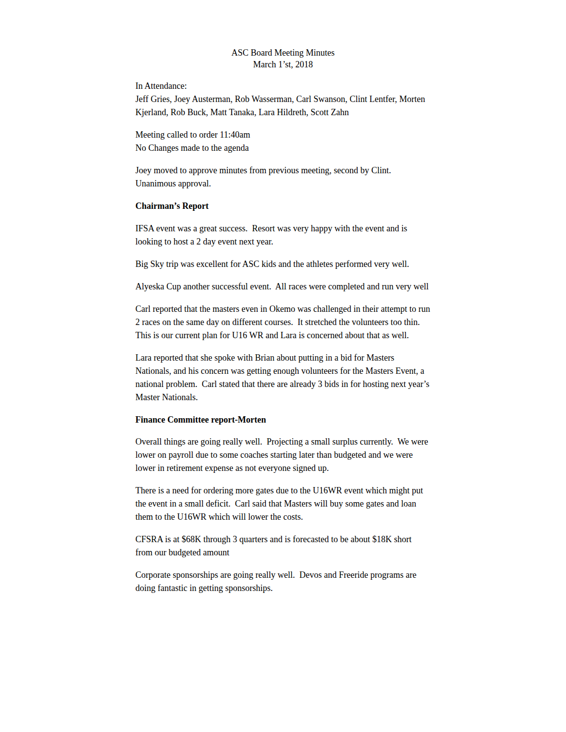ASC Board Meeting Minutes March 1’st, 2018
In Attendance:
Jeff Gries, Joey Austerman, Rob Wasserman, Carl Swanson, Clint Lentfer, Morten Kjerland, Rob Buck, Matt Tanaka, Lara Hildreth, Scott Zahn
Meeting called to order 11:40am
No Changes made to the agenda
Joey moved to approve minutes from previous meeting, second by Clint. Unanimous approval.
Chairman’s Report
IFSA event was a great success. Resort was very happy with the event and is looking to host a 2 day event next year.
Big Sky trip was excellent for ASC kids and the athletes performed very well.
Alyeska Cup another successful event. All races were completed and run very well
Carl reported that the masters even in Okemo was challenged in their attempt to run 2 races on the same day on different courses. It stretched the volunteers too thin. This is our current plan for U16 WR and Lara is concerned about that as well.
Lara reported that she spoke with Brian about putting in a bid for Masters Nationals, and his concern was getting enough volunteers for the Masters Event, a national problem. Carl stated that there are already 3 bids in for hosting next year’s Master Nationals.
Finance Committee report-Morten
Overall things are going really well. Projecting a small surplus currently. We were lower on payroll due to some coaches starting later than budgeted and we were lower in retirement expense as not everyone signed up.
There is a need for ordering more gates due to the U16WR event which might put the event in a small deficit. Carl said that Masters will buy some gates and loan them to the U16WR which will lower the costs.
CFSRA is at $68K through 3 quarters and is forecasted to be about $18K short from our budgeted amount
Corporate sponsorships are going really well. Devos and Freeride programs are doing fantastic in getting sponsorships.